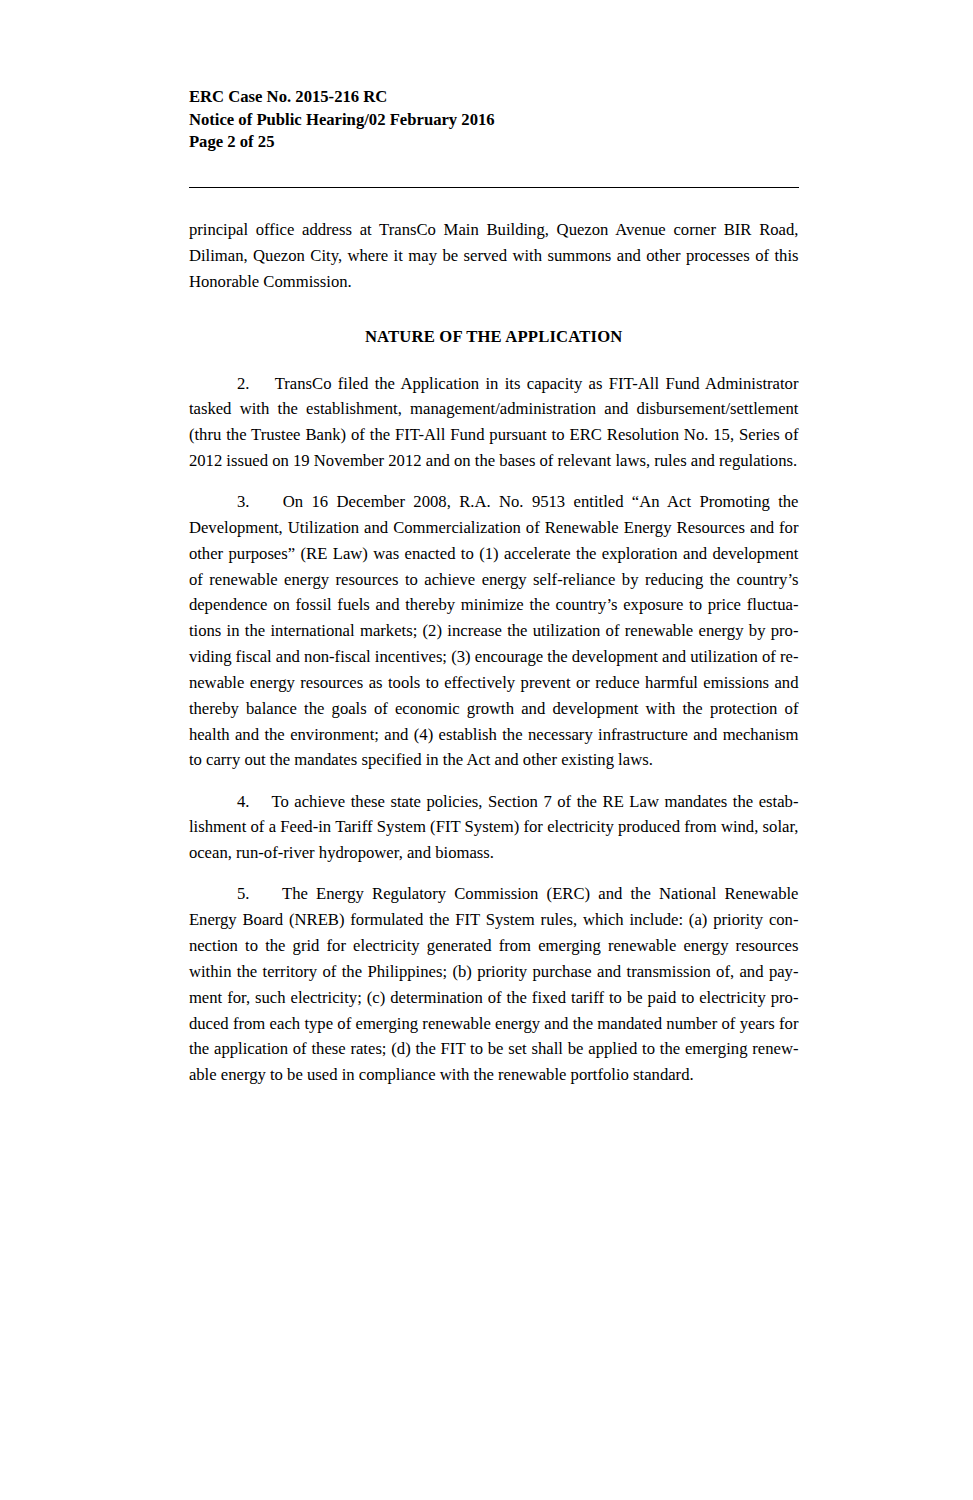ERC Case No. 2015-216 RC
Notice of Public Hearing/02 February 2016
Page 2 of 25
principal office address at TransCo Main Building, Quezon Avenue corner BIR Road, Diliman, Quezon City, where it may be served with summons and other processes of this Honorable Commission.
NATURE OF THE APPLICATION
2. TransCo filed the Application in its capacity as FIT-All Fund Administrator tasked with the establishment, management/administration and disbursement/settlement (thru the Trustee Bank) of the FIT-All Fund pursuant to ERC Resolution No. 15, Series of 2012 issued on 19 November 2012 and on the bases of relevant laws, rules and regulations.
3. On 16 December 2008, R.A. No. 9513 entitled “An Act Promoting the Development, Utilization and Commercialization of Renewable Energy Resources and for other purposes” (RE Law) was enacted to (1) accelerate the exploration and development of renewable energy resources to achieve energy self-reliance by reducing the country’s dependence on fossil fuels and thereby minimize the country’s exposure to price fluctuations in the international markets; (2) increase the utilization of renewable energy by providing fiscal and non-fiscal incentives; (3) encourage the development and utilization of renewable energy resources as tools to effectively prevent or reduce harmful emissions and thereby balance the goals of economic growth and development with the protection of health and the environment; and (4) establish the necessary infrastructure and mechanism to carry out the mandates specified in the Act and other existing laws.
4. To achieve these state policies, Section 7 of the RE Law mandates the establishment of a Feed-in Tariff System (FIT System) for electricity produced from wind, solar, ocean, run-of-river hydropower, and biomass.
5. The Energy Regulatory Commission (ERC) and the National Renewable Energy Board (NREB) formulated the FIT System rules, which include: (a) priority connection to the grid for electricity generated from emerging renewable energy resources within the territory of the Philippines; (b) priority purchase and transmission of, and payment for, such electricity; (c) determination of the fixed tariff to be paid to electricity produced from each type of emerging renewable energy and the mandated number of years for the application of these rates; (d) the FIT to be set shall be applied to the emerging renewable energy to be used in compliance with the renewable portfolio standard.